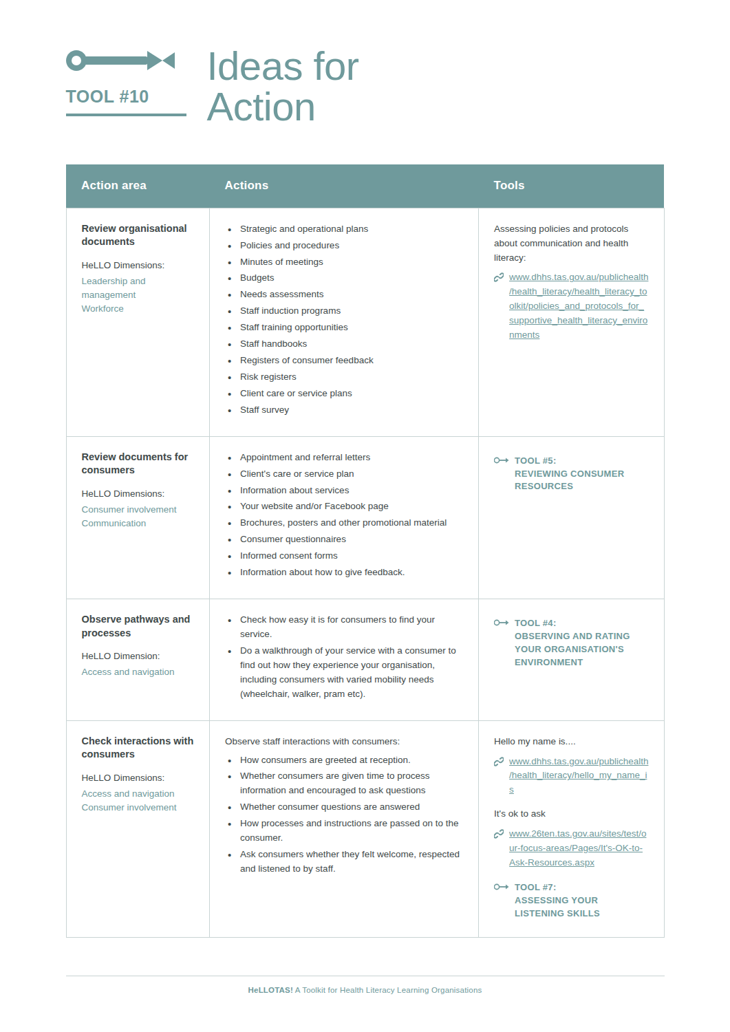TOOL #10
Ideas for
Action
| Action area | Actions | Tools |
| --- | --- | --- |
| Review organisational documents HeLLO Dimensions: Leadership and management Workforce | Strategic and operational plans Policies and procedures Minutes of meetings Budgets Needs assessments Staff induction programs Staff training opportunities Staff handbooks Registers of consumer feedback Risk registers Client care or service plans Staff survey | Assessing policies and protocols about communication and health literacy: www.dhhs.tas.gov.au/publichealth/health_literacy/health_literacy_toolkit/policies_and_protocols_for_supportive_health_literacy_environments |
| Review documents for consumers HeLLO Dimensions: Consumer involvement Communication | Appointment and referral letters Client's care or service plan Information about services Your website and/or Facebook page Brochures, posters and other promotional material Consumer questionnaires Informed consent forms Information about how to give feedback. | TOOL #5: REVIEWING CONSUMER RESOURCES |
| Observe pathways and processes HeLLO Dimension: Access and navigation | Check how easy it is for consumers to find your service. Do a walkthrough of your service with a consumer to find out how they experience your organisation, including consumers with varied mobility needs (wheelchair, walker, pram etc). | TOOL #4: OBSERVING AND RATING YOUR ORGANISATION'S ENVIRONMENT |
| Check interactions with consumers HeLLO Dimensions: Access and navigation Consumer involvement | Observe staff interactions with consumers: How consumers are greeted at reception. Whether consumers are given time to process information and encouraged to ask questions Whether consumer questions are answered How processes and instructions are passed on to the consumer. Ask consumers whether they felt welcome, respected and listened to by staff. | Hello my name is.... www.dhhs.tas.gov.au/publichealth/health_literacy/hello_my_name_is It's ok to ask www.26ten.tas.gov.au/sites/test/our-focus-areas/Pages/It's-OK-to-Ask-Resources.aspx TOOL #7: ASSESSING YOUR LISTENING SKILLS |
HeLLOTAS! A Toolkit for Health Literacy Learning Organisations